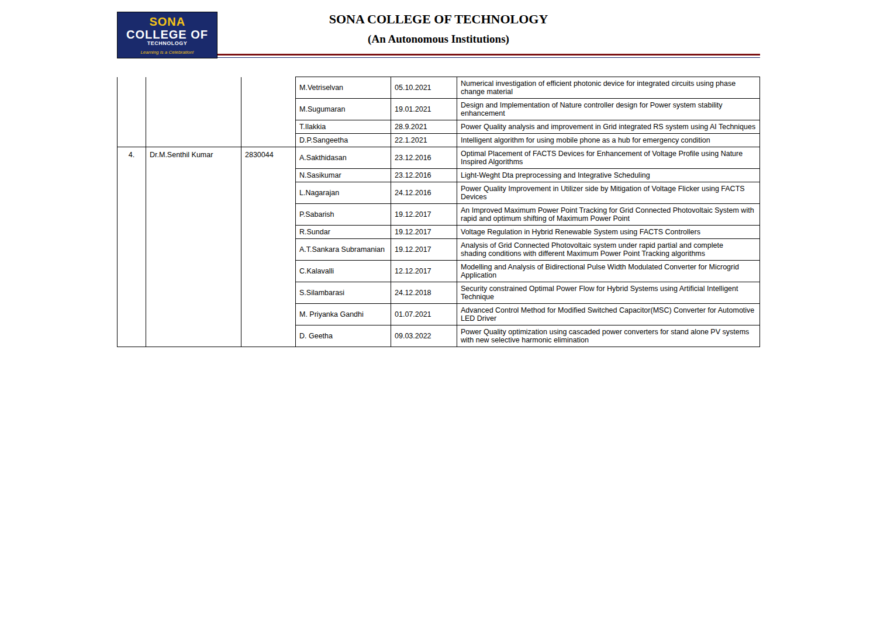SONA COLLEGE OF
TECHNOLOGY
Learning is a Celebration!
SONA COLLEGE OF TECHNOLOGY
(An Autonomous Institutions)
| | | | M.Vetriselvan | 05.10.2021 | Numerical investigation of efficient photonic device for integrated circuits using phase change material |
| | | | M.Sugumaran | 19.01.2021 | Design and Implementation of Nature controller design for Power system stability enhancement |
| | | | T.Ilakkia | 28.9.2021 | Power Quality analysis and improvement in Grid integrated RS system using AI Techniques |
| | | | D.P.Sangeetha | 22.1.2021 | Intelligent algorithm for using mobile phone as a hub for emergency condition |
| 4. | Dr.M.Senthil Kumar | 2830044 | A.Sakthidasan | 23.12.2016 | Optimal Placement of FACTS Devices for Enhancement of Voltage Profile using Nature Inspired Algorithms |
| N.Sasikumar | 23.12.2016 | Light-Weght Dta preprocessing and Integrative Scheduling |
| L.Nagarajan | 24.12.2016 | Power Quality Improvement in Utilizer side by Mitigation of Voltage Flicker using FACTS Devices |
| P.Sabarish | 19.12.2017 | An Improved Maximum Power Point Tracking for Grid Connected Photovoltaic System with rapid and optimum shifting of Maximum Power Point |
| R.Sundar | 19.12.2017 | Voltage Regulation in Hybrid Renewable System using FACTS Controllers |
| A.T.Sankara Subramanian | 19.12.2017 | Analysis of Grid Connected Photovoltaic system under rapid partial and complete shading conditions with different Maximum Power Point Tracking algorithms |
| C.Kalavalli | 12.12.2017 | Modelling and Analysis of Bidirectional Pulse Width Modulated Converter for Microgrid Application |
| S.Silambarasi | 24.12.2018 | Security constrained Optimal Power Flow for Hybrid Systems using Artificial Intelligent Technique |
| M. Priyanka Gandhi | 01.07.2021 | Advanced Control Method for Modified Switched Capacitor(MSC) Converter for Automotive LED Driver |
| D. Geetha | 09.03.2022 | Power Quality optimization using cascaded power converters for stand alone PV systems with new selective harmonic elimination |